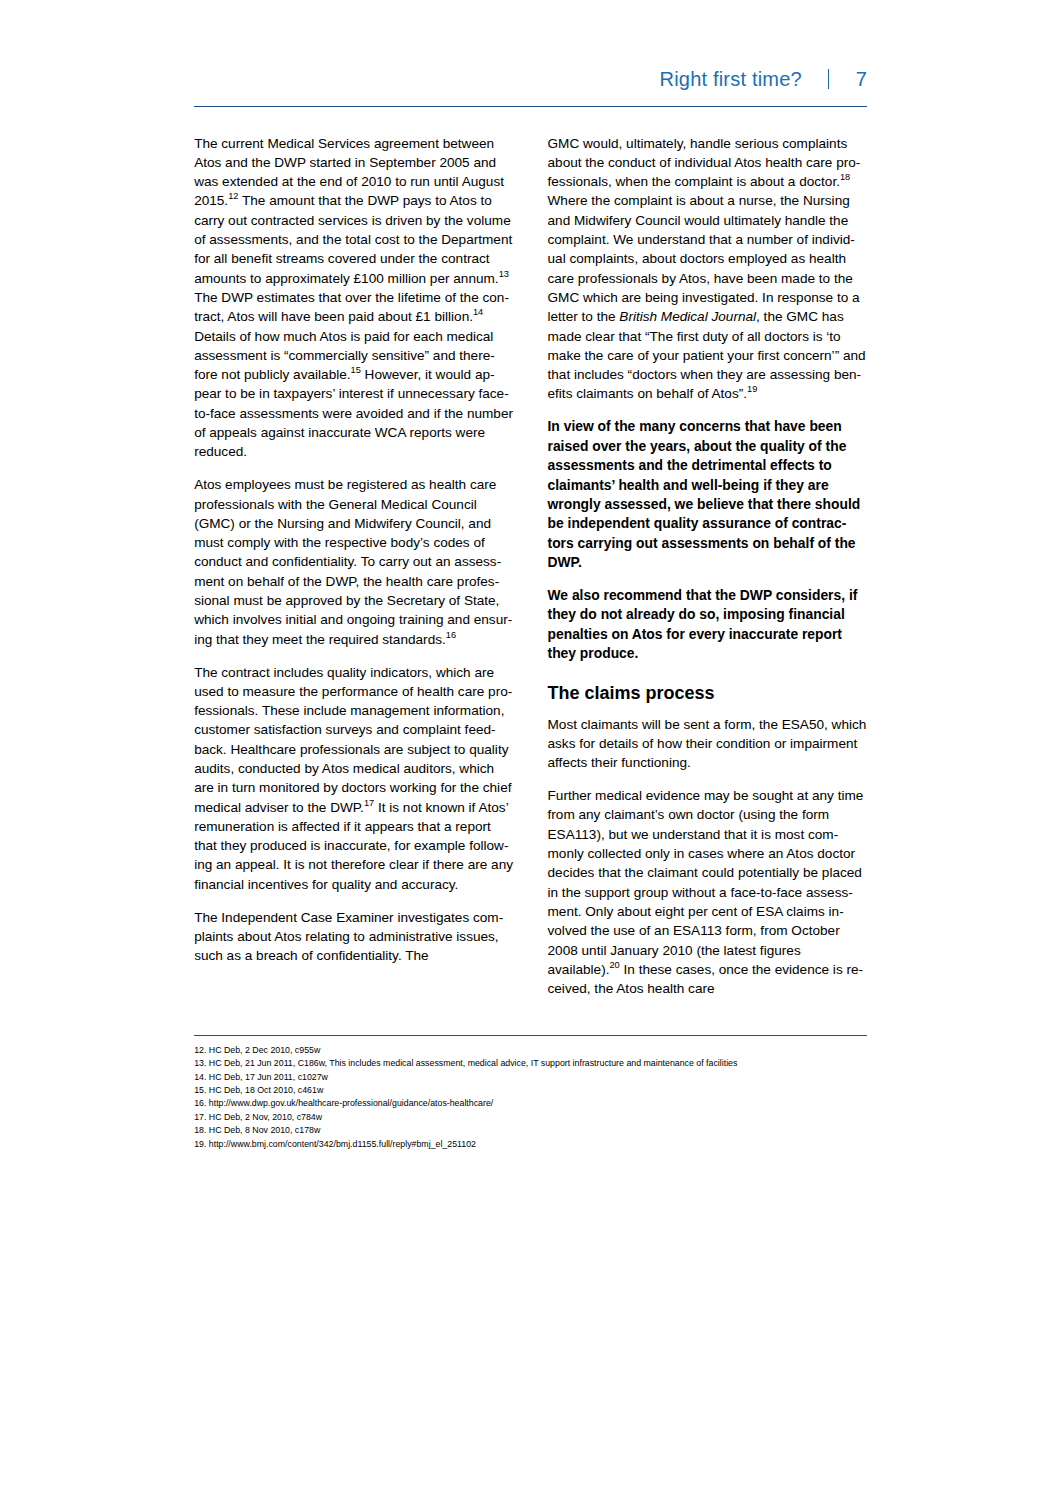Right first time? 7
The current Medical Services agreement between Atos and the DWP started in September 2005 and was extended at the end of 2010 to run until August 2015.12 The amount that the DWP pays to Atos to carry out contracted services is driven by the volume of assessments, and the total cost to the Department for all benefit streams covered under the contract amounts to approximately £100 million per annum.13 The DWP estimates that over the lifetime of the contract, Atos will have been paid about £1 billion.14 Details of how much Atos is paid for each medical assessment is “commercially sensitive” and therefore not publicly available.15 However, it would appear to be in taxpayers’ interest if unnecessary face-to-face assessments were avoided and if the number of appeals against inaccurate WCA reports were reduced.
Atos employees must be registered as health care professionals with the General Medical Council (GMC) or the Nursing and Midwifery Council, and must comply with the respective body’s codes of conduct and confidentiality. To carry out an assessment on behalf of the DWP, the health care professional must be approved by the Secretary of State, which involves initial and ongoing training and ensuring that they meet the required standards.16
The contract includes quality indicators, which are used to measure the performance of health care professionals. These include management information, customer satisfaction surveys and complaint feedback. Healthcare professionals are subject to quality audits, conducted by Atos medical auditors, which are in turn monitored by doctors working for the chief medical adviser to the DWP.17 It is not known if Atos’ remuneration is affected if it appears that a report that they produced is inaccurate, for example following an appeal. It is not therefore clear if there are any financial incentives for quality and accuracy.
The Independent Case Examiner investigates complaints about Atos relating to administrative issues, such as a breach of confidentiality. The
GMC would, ultimately, handle serious complaints about the conduct of individual Atos health care professionals, when the complaint is about a doctor.18 Where the complaint is about a nurse, the Nursing and Midwifery Council would ultimately handle the complaint. We understand that a number of individual complaints, about doctors employed as health care professionals by Atos, have been made to the GMC which are being investigated. In response to a letter to the British Medical Journal, the GMC has made clear that “The first duty of all doctors is ‘to make the care of your patient your first concern’” and that includes “doctors when they are assessing benefits claimants on behalf of Atos”.19
In view of the many concerns that have been raised over the years, about the quality of the assessments and the detrimental effects to claimants’ health and well-being if they are wrongly assessed, we believe that there should be independent quality assurance of contractors carrying out assessments on behalf of the DWP.
We also recommend that the DWP considers, if they do not already do so, imposing financial penalties on Atos for every inaccurate report they produce.
The claims process
Most claimants will be sent a form, the ESA50, which asks for details of how their condition or impairment affects their functioning.
Further medical evidence may be sought at any time from any claimant’s own doctor (using the form ESA113), but we understand that it is most commonly collected only in cases where an Atos doctor decides that the claimant could potentially be placed in the support group without a face-to-face assessment. Only about eight per cent of ESA claims involved the use of an ESA113 form, from October 2008 until January 2010 (the latest figures available).20 In these cases, once the evidence is received, the Atos health care
HC Deb, 2 Dec 2010, c955w
HC Deb, 21 Jun 2011, C186w, This includes medical assessment, medical advice, IT support infrastructure and maintenance of facilities
HC Deb, 17 Jun 2011, c1027w
HC Deb, 18 Oct 2010, c461w
http://www.dwp.gov.uk/healthcare-professional/guidance/atos-healthcare/
HC Deb, 2 Nov, 2010, c784w
HC Deb, 8 Nov 2010, c178w
http://www.bmj.com/content/342/bmj.d1155.full/reply#bmj_el_251102